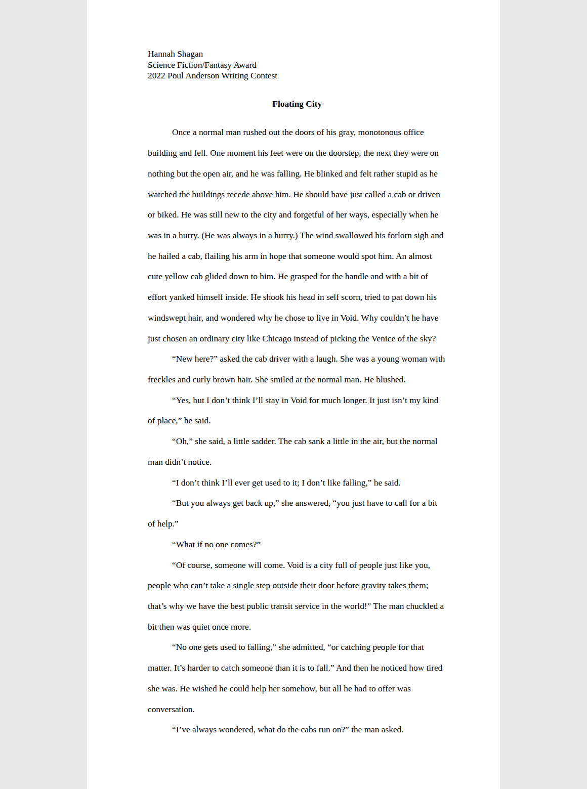Hannah Shagan
Science Fiction/Fantasy Award
2022 Poul Anderson Writing Contest
Floating City
Once a normal man rushed out the doors of his gray, monotonous office building and fell. One moment his feet were on the doorstep, the next they were on nothing but the open air, and he was falling. He blinked and felt rather stupid as he watched the buildings recede above him. He should have just called a cab or driven or biked. He was still new to the city and forgetful of her ways, especially when he was in a hurry. (He was always in a hurry.) The wind swallowed his forlorn sigh and he hailed a cab, flailing his arm in hope that someone would spot him. An almost cute yellow cab glided down to him. He grasped for the handle and with a bit of effort yanked himself inside. He shook his head in self scorn, tried to pat down his windswept hair, and wondered why he chose to live in Void. Why couldn’t he have just chosen an ordinary city like Chicago instead of picking the Venice of the sky?
“New here?” asked the cab driver with a laugh. She was a young woman with freckles and curly brown hair. She smiled at the normal man. He blushed.
“Yes, but I don’t think I’ll stay in Void for much longer. It just isn’t my kind of place,” he said.
“Oh,” she said, a little sadder. The cab sank a little in the air, but the normal man didn’t notice.
“I don’t think I’ll ever get used to it; I don’t like falling,” he said.
“But you always get back up,” she answered, “you just have to call for a bit of help.”
“What if no one comes?”
“Of course, someone will come. Void is a city full of people just like you, people who can’t take a single step outside their door before gravity takes them; that’s why we have the best public transit service in the world!” The man chuckled a bit then was quiet once more.
“No one gets used to falling,” she admitted, “or catching people for that matter. It’s harder to catch someone than it is to fall.” And then he noticed how tired she was. He wished he could help her somehow, but all he had to offer was conversation.
“I’ve always wondered, what do the cabs run on?” the man asked.